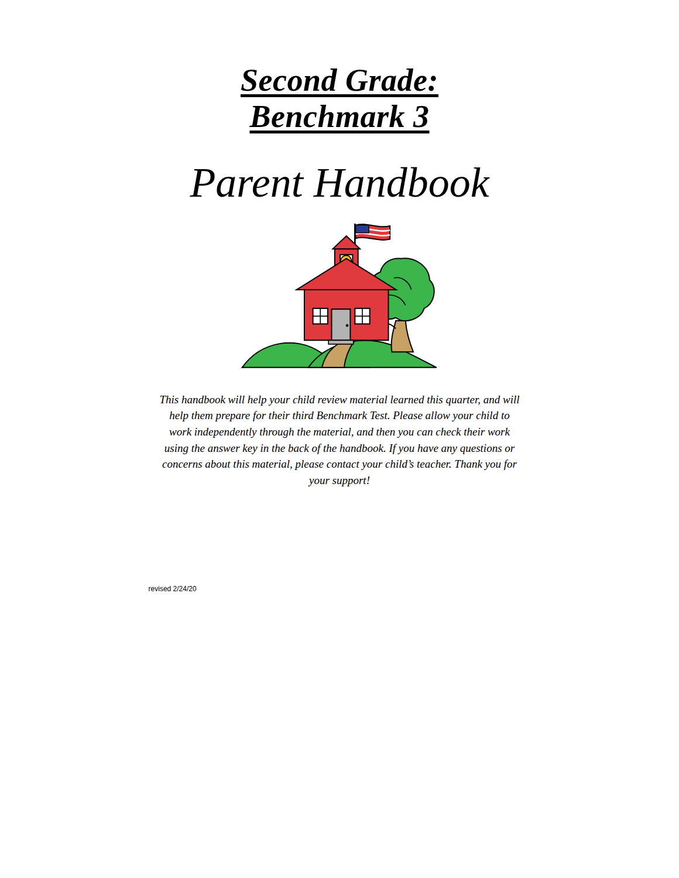Second Grade: Benchmark 3
Parent Handbook
This handbook will help your child review material learned this quarter, and will help them prepare for their third Benchmark Test. Please allow your child to work independently through the material, and then you can check their work using the answer key in the back of the handbook. If you have any questions or concerns about this material, please contact your child’s teacher. Thank you for your support!
revised 2/24/20